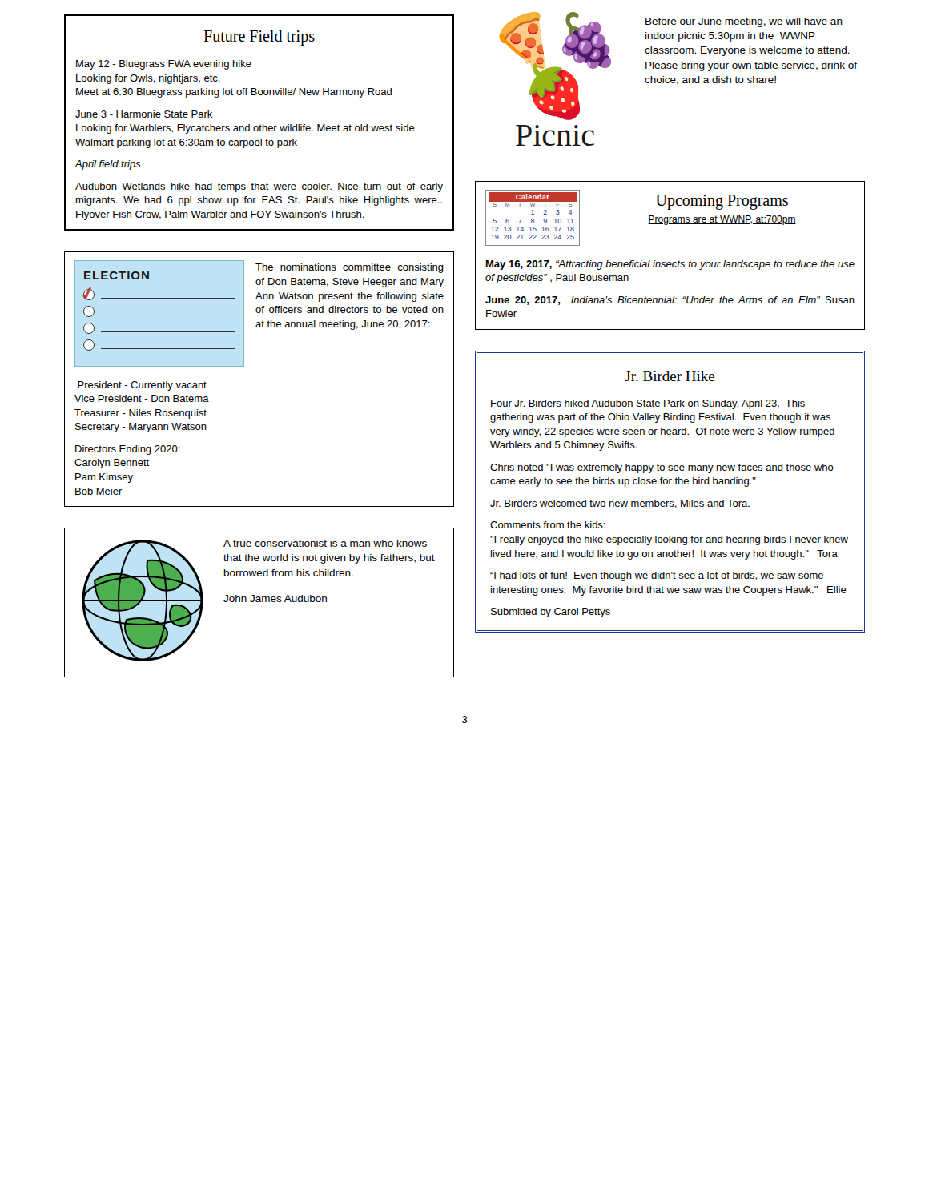Future Field trips
May 12 - Bluegrass FWA evening hike
Looking for Owls, nightjars, etc.
Meet at 6:30 Bluegrass parking lot off Boonville/ New Harmony Road
June 3 - Harmonie State Park
Looking for Warblers, Flycatchers and other wildlife. Meet at old west side Walmart parking lot at 6:30am to carpool to park
April field trips
Audubon Wetlands hike had temps that were cooler. Nice turn out of early migrants. We had 6 ppl show up for EAS St. Paul's hike Highlights were.. Flyover Fish Crow, Palm Warbler and FOY Swainson's Thrush.
ELECTION
✓
The nominations committee consisting of Don Batema, Steve Heeger and Mary Ann Watson present the following slate of officers and directors to be voted on at the annual meeting, June 20, 2017:
President - Currently vacant
Vice President - Don Batema
Treasurer - Niles Rosenquist
Secretary - Maryann Watson
Directors Ending 2020:
Carolyn Bennett
Pam Kimsey
Bob Meier
A true conservationist is a man who knows that the world is not given by his fathers, but borrowed from his children.
John James Audubon
🍕🍇🍓
Picnic
Before our June meeting, we will have an indoor picnic 5:30pm in the WWNP classroom. Everyone is welcome to attend. Please bring your own table service, drink of choice, and a dish to share!
Calendar
| S | M | T | W | T | F | S |
| | | | 1 | 2 | 3 | 4 |
| 5 | 6 | 7 | 8 | 9 | 10 | 11 |
| 12 | 13 | 14 | 15 | 16 | 17 | 18 |
| 19 | 20 | 21 | 22 | 23 | 24 | 25 |
Upcoming Programs
Programs are at WWNP, at:700pm
May 16, 2017, “Attracting beneficial insects to your landscape to reduce the use of pesticides” , Paul Bouseman
June 20, 2017, Indiana’s Bicentennial: “Under the Arms of an Elm” Susan Fowler
Jr. Birder Hike
Four Jr. Birders hiked Audubon State Park on Sunday, April 23. This gathering was part of the Ohio Valley Birding Festival. Even though it was very windy, 22 species were seen or heard. Of note were 3 Yellow-rumped Warblers and 5 Chimney Swifts.
Chris noted "I was extremely happy to see many new faces and those who came early to see the birds up close for the bird banding."
Jr. Birders welcomed two new members, Miles and Tora.
Comments from the kids:
"I really enjoyed the hike especially looking for and hearing birds I never knew lived here, and I would like to go on another! It was very hot though." Tora
“I had lots of fun! Even though we didn't see a lot of birds, we saw some interesting ones. My favorite bird that we saw was the Coopers Hawk." Ellie
Submitted by Carol Pettys
3